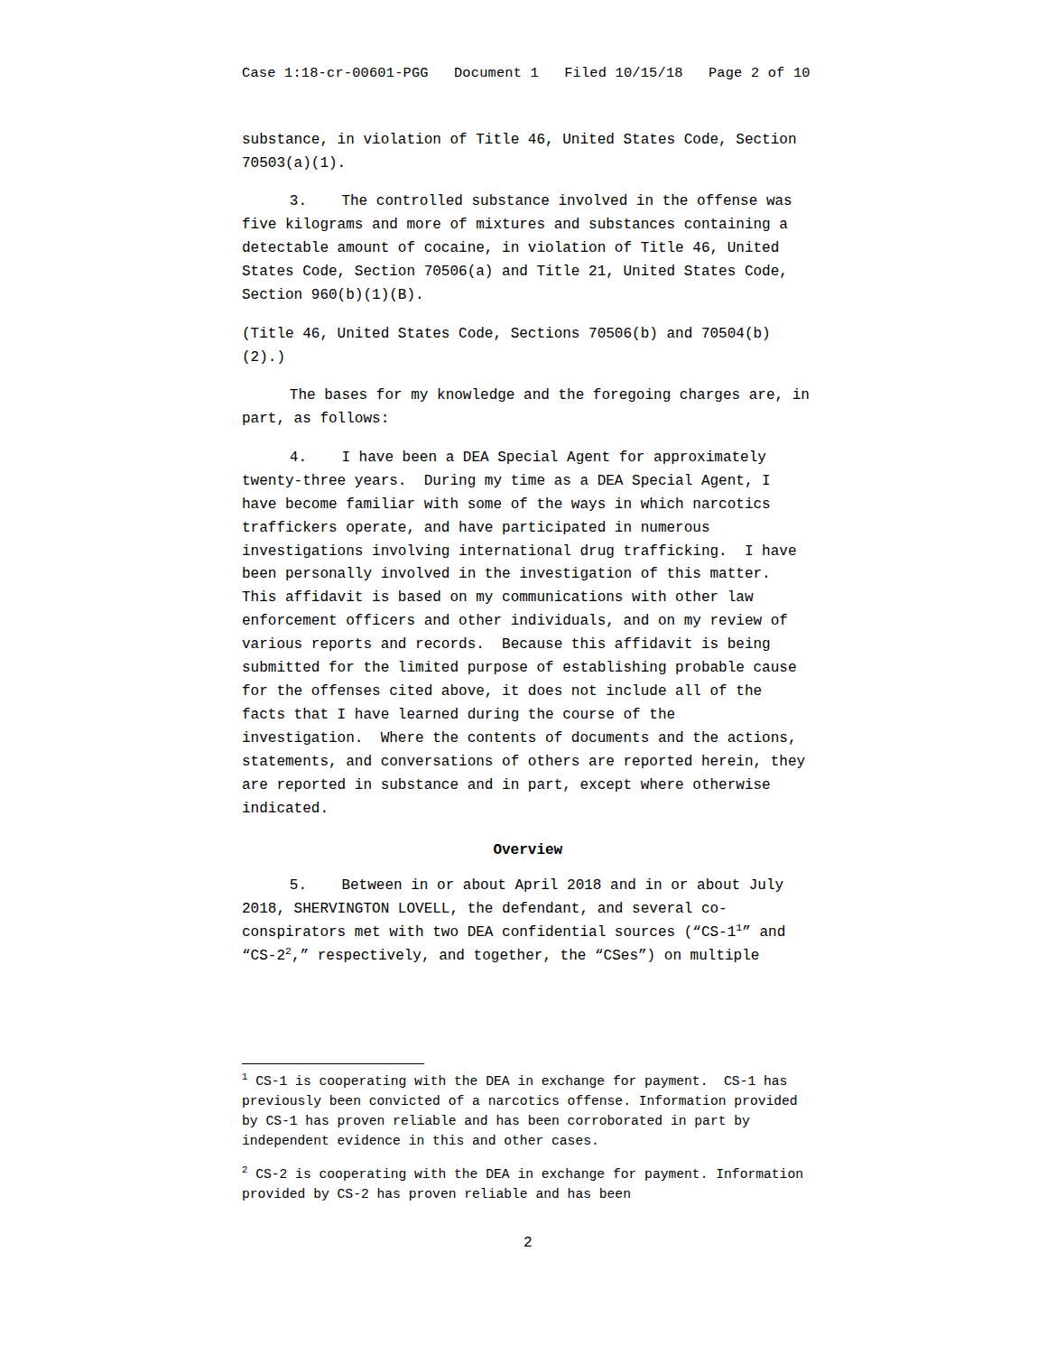Case 1:18-cr-00601-PGG Document 1 Filed 10/15/18 Page 2 of 10
substance, in violation of Title 46, United States Code, Section 70503(a)(1).
3. The controlled substance involved in the offense was five kilograms and more of mixtures and substances containing a detectable amount of cocaine, in violation of Title 46, United States Code, Section 70506(a) and Title 21, United States Code, Section 960(b)(1)(B).
(Title 46, United States Code, Sections 70506(b) and 70504(b)(2).)
The bases for my knowledge and the foregoing charges are, in part, as follows:
4. I have been a DEA Special Agent for approximately twenty-three years. During my time as a DEA Special Agent, I have become familiar with some of the ways in which narcotics traffickers operate, and have participated in numerous investigations involving international drug trafficking. I have been personally involved in the investigation of this matter. This affidavit is based on my communications with other law enforcement officers and other individuals, and on my review of various reports and records. Because this affidavit is being submitted for the limited purpose of establishing probable cause for the offenses cited above, it does not include all of the facts that I have learned during the course of the investigation. Where the contents of documents and the actions, statements, and conversations of others are reported herein, they are reported in substance and in part, except where otherwise indicated.
Overview
5. Between in or about April 2018 and in or about July 2018, SHERVINGTON LOVELL, the defendant, and several co-conspirators met with two DEA confidential sources (“CS-11” and “CS-22,” respectively, and together, the “CSes”) on multiple
1 CS-1 is cooperating with the DEA in exchange for payment. CS-1 has previously been convicted of a narcotics offense. Information provided by CS-1 has proven reliable and has been corroborated in part by independent evidence in this and other cases.
2 CS-2 is cooperating with the DEA in exchange for payment. Information provided by CS-2 has proven reliable and has been
2